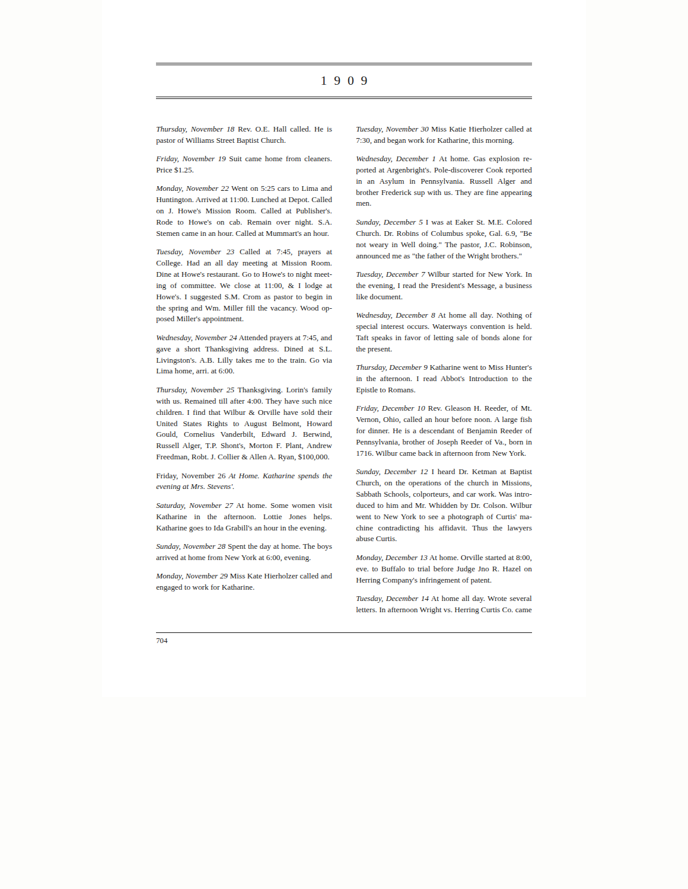1909
Thursday, November 18 Rev. O.E. Hall called. He is pastor of Williams Street Baptist Church.
Friday, November 19 Suit came home from cleaners. Price $1.25.
Monday, November 22 Went on 5:25 cars to Lima and Huntington. Arrived at 11:00. Lunched at Depot. Called on J. Howe's Mission Room. Called at Publisher's. Rode to Howe's on cab. Remain over night. S.A. Stemen came in an hour. Called at Mummart's an hour.
Tuesday, November 23 Called at 7:45, prayers at College. Had an all day meeting at Mission Room. Dine at Howe's restaurant. Go to Howe's to night meeting of committee. We close at 11:00, & I lodge at Howe's. I suggested S.M. Crom as pastor to begin in the spring and Wm. Miller fill the vacancy. Wood opposed Miller's appointment.
Wednesday, November 24 Attended prayers at 7:45, and gave a short Thanksgiving address. Dined at S.L. Livingston's. A.B. Lilly takes me to the train. Go via Lima home, arri. at 6:00.
Thursday, November 25 Thanksgiving. Lorin's family with us. Remained till after 4:00. They have such nice children. I find that Wilbur & Orville have sold their United States Rights to August Belmont, Howard Gould, Cornelius Vanderbilt, Edward J. Berwind, Russell Alger, T.P. Shont's, Morton F. Plant, Andrew Freedman, Robt. J. Collier & Allen A. Ryan, $100,000.
Friday, November 26 At Home. Katharine spends the evening at Mrs. Stevens'.
Saturday, November 27 At home. Some women visit Katharine in the afternoon. Lottie Jones helps. Katharine goes to Ida Grabill's an hour in the evening.
Sunday, November 28 Spent the day at home. The boys arrived at home from New York at 6:00, evening.
Monday, November 29 Miss Kate Hierholzer called and engaged to work for Katharine.
Tuesday, November 30 Miss Katie Hierholzer called at 7:30, and began work for Katharine, this morning.
Wednesday, December 1 At home. Gas explosion reported at Argenbright's. Pole-discoverer Cook reported in an Asylum in Pennsylvania. Russell Alger and brother Frederick sup with us. They are fine appearing men.
Sunday, December 5 I was at Eaker St. M.E. Colored Church. Dr. Robins of Columbus spoke, Gal. 6.9, "Be not weary in Well doing." The pastor, J.C. Robinson, announced me as "the father of the Wright brothers."
Tuesday, December 7 Wilbur started for New York. In the evening, I read the President's Message, a business like document.
Wednesday, December 8 At home all day. Nothing of special interest occurs. Waterways convention is held. Taft speaks in favor of letting sale of bonds alone for the present.
Thursday, December 9 Katharine went to Miss Hunter's in the afternoon. I read Abbot's Introduction to the Epistle to Romans.
Friday, December 10 Rev. Gleason H. Reeder, of Mt. Vernon, Ohio, called an hour before noon. A large fish for dinner. He is a descendant of Benjamin Reeder of Pennsylvania, brother of Joseph Reeder of Va., born in 1716. Wilbur came back in afternoon from New York.
Sunday, December 12 I heard Dr. Ketman at Baptist Church, on the operations of the church in Missions, Sabbath Schools, colporteurs, and car work. Was introduced to him and Mr. Whidden by Dr. Colson. Wilbur went to New York to see a photograph of Curtis' machine contradicting his affidavit. Thus the lawyers abuse Curtis.
Monday, December 13 At home. Orville started at 8:00, eve. to Buffalo to trial before Judge Jno R. Hazel on Herring Company's infringement of patent.
Tuesday, December 14 At home all day. Wrote several letters. In afternoon Wright vs. Herring Curtis Co. came
704